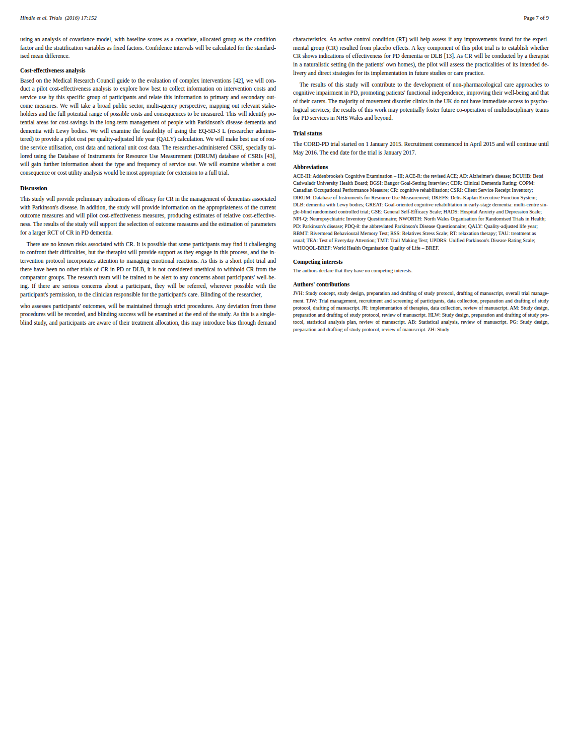Hindle et al. Trials (2016) 17:152
Page 7 of 9
using an analysis of covariance model, with baseline scores as a covariate, allocated group as the condition factor and the stratification variables as fixed factors. Confidence intervals will be calculated for the standardised mean difference.
Cost-effectiveness analysis
Based on the Medical Research Council guide to the evaluation of complex interventions [42], we will conduct a pilot cost-effectiveness analysis to explore how best to collect information on intervention costs and service use by this specific group of participants and relate this information to primary and secondary outcome measures. We will take a broad public sector, multi-agency perspective, mapping out relevant stakeholders and the full potential range of possible costs and consequences to be measured. This will identify potential areas for cost-savings in the long-term management of people with Parkinson's disease dementia and dementia with Lewy bodies. We will examine the feasibility of using the EQ-5D-3 L (researcher administered) to provide a pilot cost per quality-adjusted life year (QALY) calculation. We will make best use of routine service utilisation, cost data and national unit cost data. The researcher-administered CSRI, specially tailored using the Database of Instruments for Resource Use Measurement (DIRUM) database of CSRIs [43], will gain further information about the type and frequency of service use. We will examine whether a cost consequence or cost utility analysis would be most appropriate for extension to a full trial.
Discussion
This study will provide preliminary indications of efficacy for CR in the management of dementias associated with Parkinson's disease. In addition, the study will provide information on the appropriateness of the current outcome measures and will pilot cost-effectiveness measures, producing estimates of relative cost-effectiveness. The results of the study will support the selection of outcome measures and the estimation of parameters for a larger RCT of CR in PD dementia.
There are no known risks associated with CR. It is possible that some participants may find it challenging to confront their difficulties, but the therapist will provide support as they engage in this process, and the intervention protocol incorporates attention to managing emotional reactions. As this is a short pilot trial and there have been no other trials of CR in PD or DLB, it is not considered unethical to withhold CR from the comparator groups. The research team will be trained to be alert to any concerns about participants' well-being. If there are serious concerns about a participant, they will be referred, wherever possible with the participant's permission, to the clinician responsible for the participant's care. Blinding of the researcher,
who assesses participants' outcomes, will be maintained through strict procedures. Any deviation from these procedures will be recorded, and blinding success will be examined at the end of the study. As this is a single-blind study, and participants are aware of their treatment allocation, this may introduce bias through demand characteristics. An active control condition (RT) will help assess if any improvements found for the experimental group (CR) resulted from placebo effects. A key component of this pilot trial is to establish whether CR shows indications of effectiveness for PD dementia or DLB [13]. As CR will be conducted by a therapist in a naturalistic setting (in the patients' own homes), the pilot will assess the practicalities of its intended delivery and direct strategies for its implementation in future studies or care practice.
The results of this study will contribute to the development of non-pharmacological care approaches to cognitive impairment in PD, promoting patients' functional independence, improving their well-being and that of their carers. The majority of movement disorder clinics in the UK do not have immediate access to psychological services; the results of this work may potentially foster future co-operation of multidisciplinary teams for PD services in NHS Wales and beyond.
Trial status
The CORD-PD trial started on 1 January 2015. Recruitment commenced in April 2015 and will continue until May 2016. The end date for the trial is January 2017.
Abbreviations
ACE-III: Addenbrooke's Cognitive Examination – III; ACE-R: the revised ACE; AD: Alzheimer's disease; BCUHB: Betsi Cadwaladr University Health Board; BGSI: Bangor Goal-Setting Interview; CDR: Clinical Dementia Rating; COPM: Canadian Occupational Performance Measure; CR: cognitive rehabilitation; CSRI: Client Service Receipt Inventory; DIRUM: Database of Instruments for Resource Use Measurement; DKEFS: Delis-Kaplan Executive Function System; DLB: dementia with Lewy bodies; GREAT: Goal-oriented cognitive rehabilitation in early-stage dementia: multi-centre single-blind randomised controlled trial; GSE: General Self-Efficacy Scale; HADS: Hospital Anxiety and Depression Scale; NPI-Q: Neuropsychiatric Inventory Questionnaire; NWORTH: North Wales Organisation for Randomised Trials in Health; PD: Parkinson's disease; PDQ-8: the abbreviated Parkinson's Disease Questionnaire; QALY: Quality-adjusted life year; RBMT: Rivermead Behavioural Memory Test; RSS: Relatives Stress Scale; RT: relaxation therapy; TAU: treatment as usual; TEA: Test of Everyday Attention; TMT: Trail Making Test; UPDRS: Unified Parkinson's Disease Rating Scale; WHOQOL-BREF: World Health Organisation Quality of Life – BREF.
Competing interests
The authors declare that they have no competing interests.
Authors' contributions
JVH: Study concept, study design, preparation and drafting of study protocol, drafting of manuscript, overall trial management. TJW: Trial management, recruitment and screening of participants, data collection, preparation and drafting of study protocol, drafting of manuscript. JR: implementation of therapies, data collection, review of manuscript. AM: Study design, preparation and drafting of study protocol, review of manuscript. HLW: Study design, preparation and drafting of study protocol, statistical analysis plan, review of manuscript. AB: Statistical analysis, review of manuscript. PG: Study design, preparation and drafting of study protocol, review of manuscript. ZH: Study